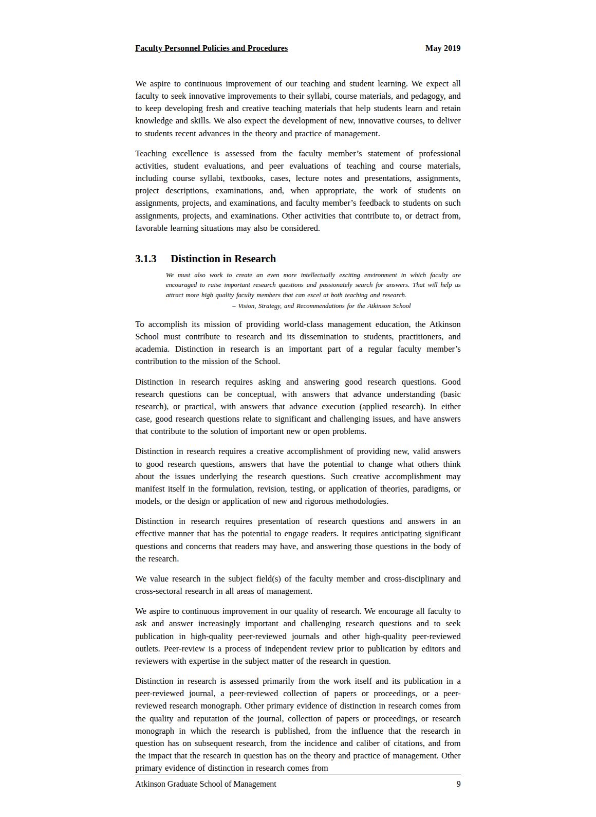Faculty Personnel Policies and Procedures May 2019
We aspire to continuous improvement of our teaching and student learning. We expect all faculty to seek innovative improvements to their syllabi, course materials, and pedagogy, and to keep developing fresh and creative teaching materials that help students learn and retain knowledge and skills. We also expect the development of new, innovative courses, to deliver to students recent advances in the theory and practice of management.
Teaching excellence is assessed from the faculty member’s statement of professional activities, student evaluations, and peer evaluations of teaching and course materials, including course syllabi, textbooks, cases, lecture notes and presentations, assignments, project descriptions, examinations, and, when appropriate, the work of students on assignments, projects, and examinations, and faculty member’s feedback to students on such assignments, projects, and examinations. Other activities that contribute to, or detract from, favorable learning situations may also be considered.
3.1.3 Distinction in Research
We must also work to create an even more intellectually exciting environment in which faculty are encouraged to raise important research questions and passionately search for answers. That will help us attract more high quality faculty members that can excel at both teaching and research. – Vision, Strategy, and Recommendations for the Atkinson School
To accomplish its mission of providing world-class management education, the Atkinson School must contribute to research and its dissemination to students, practitioners, and academia. Distinction in research is an important part of a regular faculty member’s contribution to the mission of the School.
Distinction in research requires asking and answering good research questions. Good research questions can be conceptual, with answers that advance understanding (basic research), or practical, with answers that advance execution (applied research). In either case, good research questions relate to significant and challenging issues, and have answers that contribute to the solution of important new or open problems.
Distinction in research requires a creative accomplishment of providing new, valid answers to good research questions, answers that have the potential to change what others think about the issues underlying the research questions. Such creative accomplishment may manifest itself in the formulation, revision, testing, or application of theories, paradigms, or models, or the design or application of new and rigorous methodologies.
Distinction in research requires presentation of research questions and answers in an effective manner that has the potential to engage readers. It requires anticipating significant questions and concerns that readers may have, and answering those questions in the body of the research.
We value research in the subject field(s) of the faculty member and cross-disciplinary and cross-sectoral research in all areas of management.
We aspire to continuous improvement in our quality of research. We encourage all faculty to ask and answer increasingly important and challenging research questions and to seek publication in high-quality peer-reviewed journals and other high-quality peer-reviewed outlets. Peer-review is a process of independent review prior to publication by editors and reviewers with expertise in the subject matter of the research in question.
Distinction in research is assessed primarily from the work itself and its publication in a peer-reviewed journal, a peer-reviewed collection of papers or proceedings, or a peer-reviewed research monograph. Other primary evidence of distinction in research comes from the quality and reputation of the journal, collection of papers or proceedings, or research monograph in which the research is published, from the influence that the research in question has on subsequent research, from the incidence and caliber of citations, and from the impact that the research in question has on the theory and practice of management. Other primary evidence of distinction in research comes from
Atkinson Graduate School of Management 9